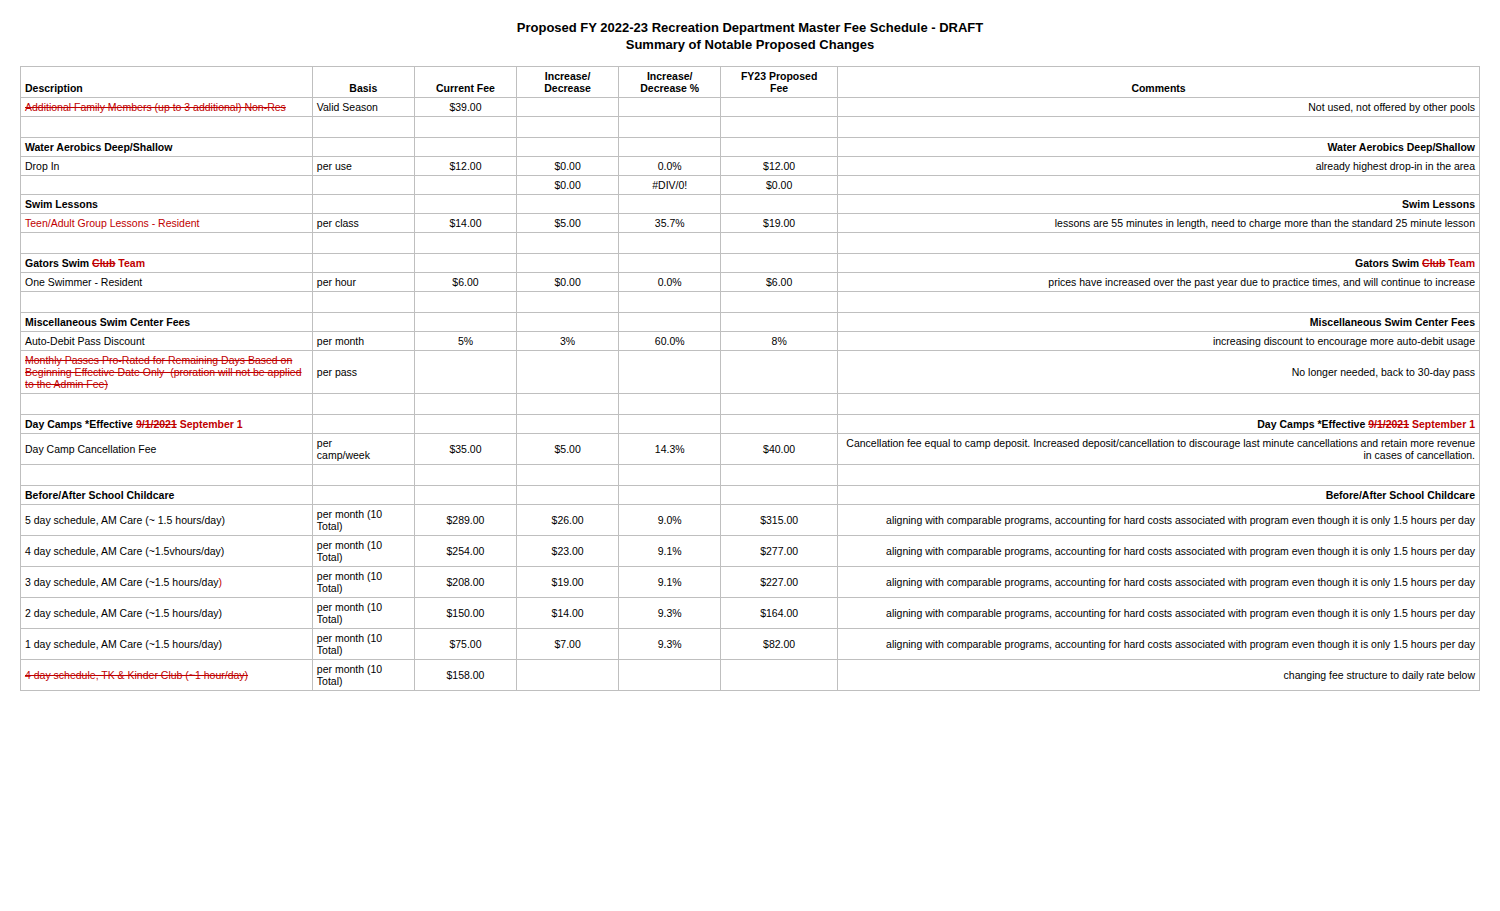Proposed FY 2022-23 Recreation Department Master Fee Schedule - DRAFT
Summary of Notable Proposed Changes
| Description | Basis | Current Fee | Increase/ Decrease | Increase/ Decrease % | FY23 Proposed Fee | Comments |
| --- | --- | --- | --- | --- | --- | --- |
| Additional Family Members (up to 3 additional) Non-Res | Valid Season | $39.00 | | | | Not used, not offered by other pools |
| Water Aerobics Deep/Shallow | | | | | | Water Aerobics Deep/Shallow |
| Drop In | per use | $12.00 | $0.00 | 0.0% | $12.00 | already highest drop-in in the area |
| | | | $0.00 | #DIV/0! | $0.00 | |
| Swim Lessons | | | | | | Swim Lessons |
| Teen/Adult Group Lessons - Resident | per class | $14.00 | $5.00 | 35.7% | $19.00 | lessons are 55 minutes in length, need to charge more than the standard 25 minute lesson |
| Gators Swim Club Team | | | | | | Gators Swim Club Team |
| One Swimmer - Resident | per hour | $6.00 | $0.00 | 0.0% | $6.00 | prices have increased over the past year due to practice times, and will continue to increase |
| Miscellaneous Swim Center Fees | | | | | | Miscellaneous Swim Center Fees |
| Auto-Debit Pass Discount | per month | 5% | 3% | 60.0% | 8% | increasing discount to encourage more auto-debit usage |
| Monthly Passes Pro-Rated for Remaining Days Based on Beginning Effective Date Only (proration will not be applied to the Admin Fee) | per pass | | | | | No longer needed, back to 30-day pass |
| Day Camps *Effective 9/1/2021 September 1 | | | | | | Day Camps *Effective 9/1/2021 September 1 |
| Day Camp Cancellation Fee | per camp/week | $35.00 | $5.00 | 14.3% | $40.00 | Cancellation fee equal to camp deposit. Increased deposit/cancellation to discourage last minute cancellations and retain more revenue in cases of cancellation. |
| Before/After School Childcare | | | | | | Before/After School Childcare |
| 5 day schedule, AM Care (~ 1.5 hours/day) | per month (10 Total) | $289.00 | $26.00 | 9.0% | $315.00 | aligning with comparable programs, accounting for hard costs associated with program even though it is only 1.5 hours per day |
| 4 day schedule, AM Care (~1.5vhours/day) | per month (10 Total) | $254.00 | $23.00 | 9.1% | $277.00 | aligning with comparable programs, accounting for hard costs associated with program even though it is only 1.5 hours per day |
| 3 day schedule, AM Care (~1.5 hours/day ) | per month (10 Total) | $208.00 | $19.00 | 9.1% | $227.00 | aligning with comparable programs, accounting for hard costs associated with program even though it is only 1.5 hours per day |
| 2 day schedule, AM Care (~1.5 hours/day) | per month (10 Total) | $150.00 | $14.00 | 9.3% | $164.00 | aligning with comparable programs, accounting for hard costs associated with program even though it is only 1.5 hours per day |
| 1 day schedule, AM Care (~1.5 hours/day) | per month (10 Total) | $75.00 | $7.00 | 9.3% | $82.00 | aligning with comparable programs, accounting for hard costs associated with program even though it is only 1.5 hours per day |
| 4 day schedule, TK & Kinder Club (~1 hour/day) | per month (10 Total) | $158.00 | | | | changing fee structure to daily rate below |